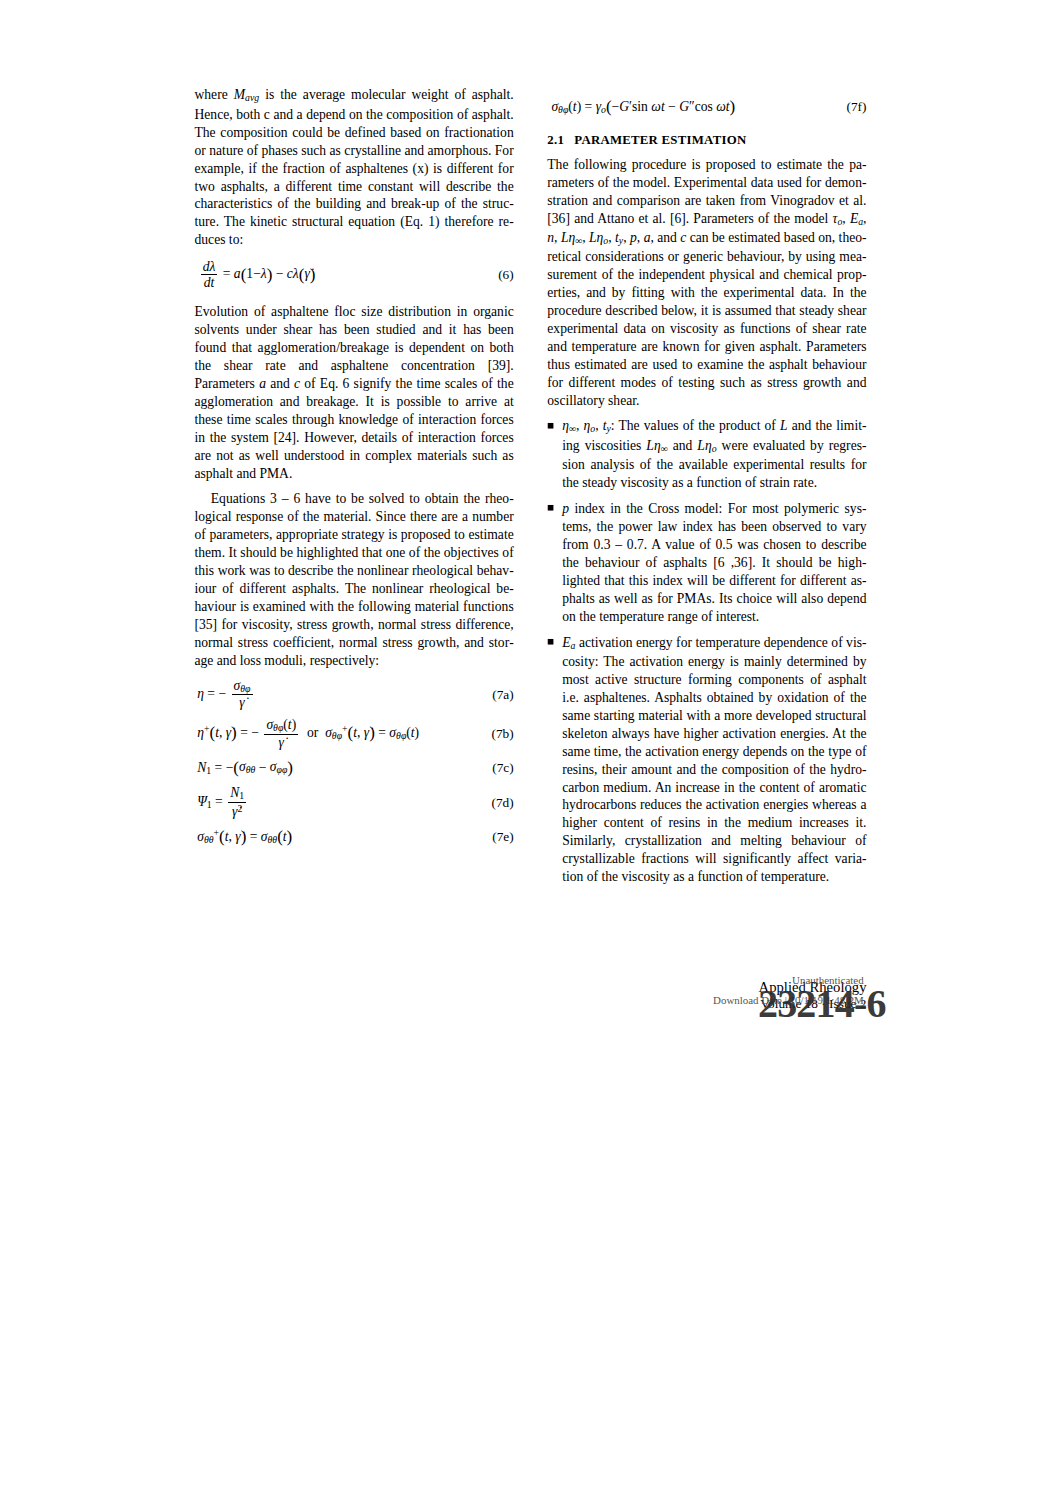where Mavg is the average molecular weight of asphalt. Hence, both c and a depend on the composition of asphalt. The composition could be defined based on fractionation or nature of phases such as crystalline and amorphous. For example, if the fraction of asphaltenes (x) is different for two asphalts, a different time constant will describe the characteristics of the building and break-up of the structure. The kinetic structural equation (Eq. 1) therefore reduces to:
dλ dt = a(1−λ) − cλ(γ̇)
(6)
Evolution of asphaltene floc size distribution in organic solvents under shear has been studied and it has been found that agglomeration/breakage is dependent on both the shear rate and asphaltene concentration [39]. Parameters a and c of Eq. 6 signify the time scales of the agglomeration and breakage. It is possible to arrive at these time scales through knowledge of interaction forces in the system [24]. However, details of interaction forces are not as well understood in complex materials such as asphalt and PMA.
Equations 3 – 6 have to be solved to obtain the rheological response of the material. Since there are a number of parameters, appropriate strategy is proposed to estimate them. It should be highlighted that one of the objectives of this work was to describe the nonlinear rheological behaviour of different asphalts. The nonlinear rheological behaviour is examined with the following material functions [35] for viscosity, stress growth, normal stress difference, normal stress coefficient, normal stress growth, and storage and loss moduli, respectively:
η = − σθφ γ̇
(7a)
η+(t, γ̇) = − σθφ(t) γ̇ or σθφ+(t, γ̇) = σθφ(t)
(7b)
N1 = −(σθθ − σφφ)
(7c)
Ψ1 = N1 γ̇2
(7d)
σθθ+(t, γ̇) = σθθ(t)
(7e)
σθφ(t) = γo(−G′sin ωt − G″cos ωt)
(7f)
2.1 PARAMETER ESTIMATION
The following procedure is proposed to estimate the parameters of the model. Experimental data used for demonstration and comparison are taken from Vinogradov et al. [36] and Attano et al. [6]. Parameters of the model τo, Ea, n, Lη∞, Lηo, ty, p, a, and c can be estimated based on, theoretical considerations or generic behaviour, by using measurement of the independent physical and chemical properties, and by fitting with the experimental data. In the procedure described below, it is assumed that steady shear experimental data on viscosity as functions of shear rate and temperature are known for given asphalt. Parameters thus estimated are used to examine the asphalt behaviour for different modes of testing such as stress growth and oscillatory shear.
η∞, ηo, ty: The values of the product of L and the limiting viscosities Lη∞ and Lηo were evaluated by regression analysis of the available experimental results for the steady viscosity as a function of strain rate.
p index in the Cross model: For most polymeric systems, the power law index has been observed to vary from 0.3 – 0.7. A value of 0.5 was chosen to describe the behaviour of asphalts [6 ,36]. It should be highlighted that this index will be different for different asphalts as well as for PMAs. Its choice will also depend on the temperature range of interest.
Ea activation energy for temperature dependence of viscosity: The activation energy is mainly determined by most active structure forming components of asphalt i.e. asphaltenes. Asphalts obtained by oxidation of the same starting material with a more developed structural skeleton always have higher activation energies. At the same time, the activation energy depends on the type of resins, their amount and the composition of the hydrocarbon medium. An increase in the content of aromatic hydrocarbons reduces the activation energies whereas a higher content of resins in the medium increases it. Similarly, crystallization and melting behaviour of crystallizable fractions will significantly affect variation of the viscosity as a function of temperature.
Applied Rheology
Volume 18 · Issue 2
Unauthenticated
Download Date | 10/1/19 1:48 PM
23214-6